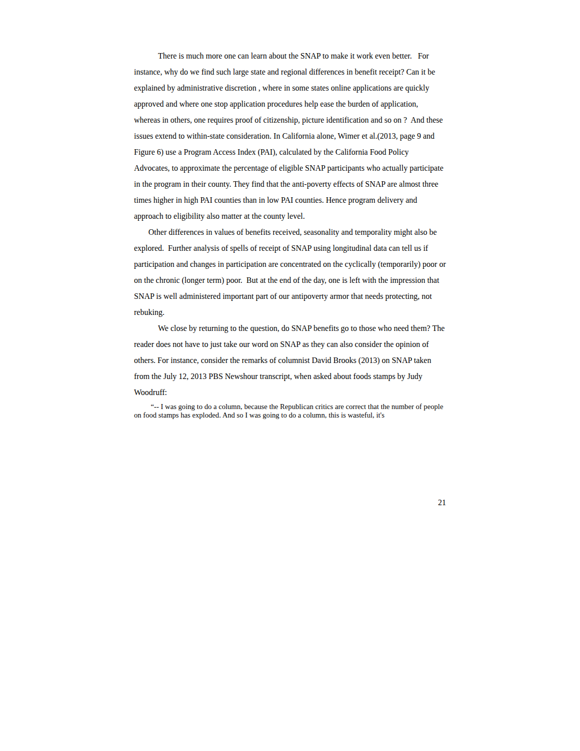There is much more one can learn about the SNAP to make it work even better. For instance, why do we find such large state and regional differences in benefit receipt? Can it be explained by administrative discretion , where in some states online applications are quickly approved and where one stop application procedures help ease the burden of application, whereas in others, one requires proof of citizenship, picture identification and so on ? And these issues extend to within-state consideration. In California alone, Wimer et al.(2013, page 9 and Figure 6) use a Program Access Index (PAI), calculated by the California Food Policy Advocates, to approximate the percentage of eligible SNAP participants who actually participate in the program in their county. They find that the anti-poverty effects of SNAP are almost three times higher in high PAI counties than in low PAI counties. Hence program delivery and approach to eligibility also matter at the county level.
Other differences in values of benefits received, seasonality and temporality might also be explored. Further analysis of spells of receipt of SNAP using longitudinal data can tell us if participation and changes in participation are concentrated on the cyclically (temporarily) poor or on the chronic (longer term) poor. But at the end of the day, one is left with the impression that SNAP is well administered important part of our antipoverty armor that needs protecting, not rebuking.
We close by returning to the question, do SNAP benefits go to those who need them? The reader does not have to just take our word on SNAP as they can also consider the opinion of others. For instance, consider the remarks of columnist David Brooks (2013) on SNAP taken from the July 12, 2013 PBS Newshour transcript, when asked about foods stamps by Judy Woodruff:
“-- I was going to do a column, because the Republican critics are correct that the number of people on food stamps has exploded. And so I was going to do a column, this is wasteful, it's
21